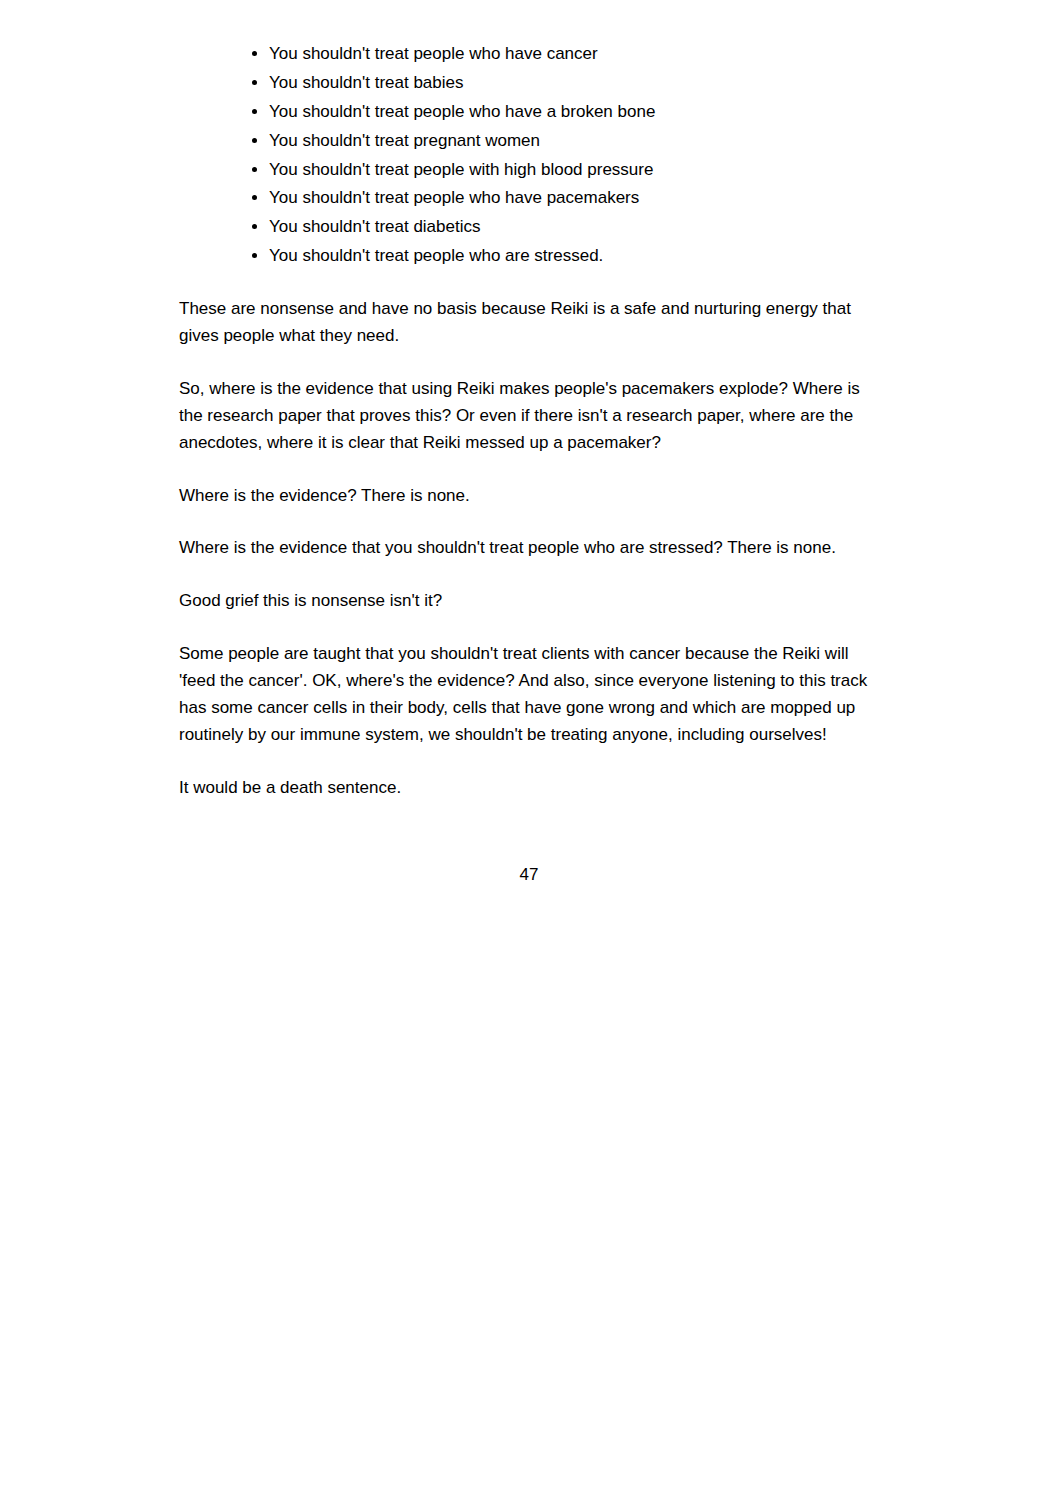You shouldn't treat people who have cancer
You shouldn't treat babies
You shouldn't treat people who have a broken bone
You shouldn't treat pregnant women
You shouldn't treat people with high blood pressure
You shouldn't treat people who have pacemakers
You shouldn't treat diabetics
You shouldn't treat people who are stressed.
These are nonsense and have no basis because Reiki is a safe and nurturing energy that gives people what they need.
So, where is the evidence that using Reiki makes people's pacemakers explode? Where is the research paper that proves this? Or even if there isn't a research paper, where are the anecdotes, where it is clear that Reiki messed up a pacemaker?
Where is the evidence? There is none.
Where is the evidence that you shouldn't treat people who are stressed? There is none.
Good grief this is nonsense isn't it?
Some people are taught that you shouldn't treat clients with cancer because the Reiki will 'feed the cancer'. OK, where's the evidence? And also, since everyone listening to this track has some cancer cells in their body, cells that have gone wrong and which are mopped up routinely by our immune system, we shouldn't be treating anyone, including ourselves!
It would be a death sentence.
47